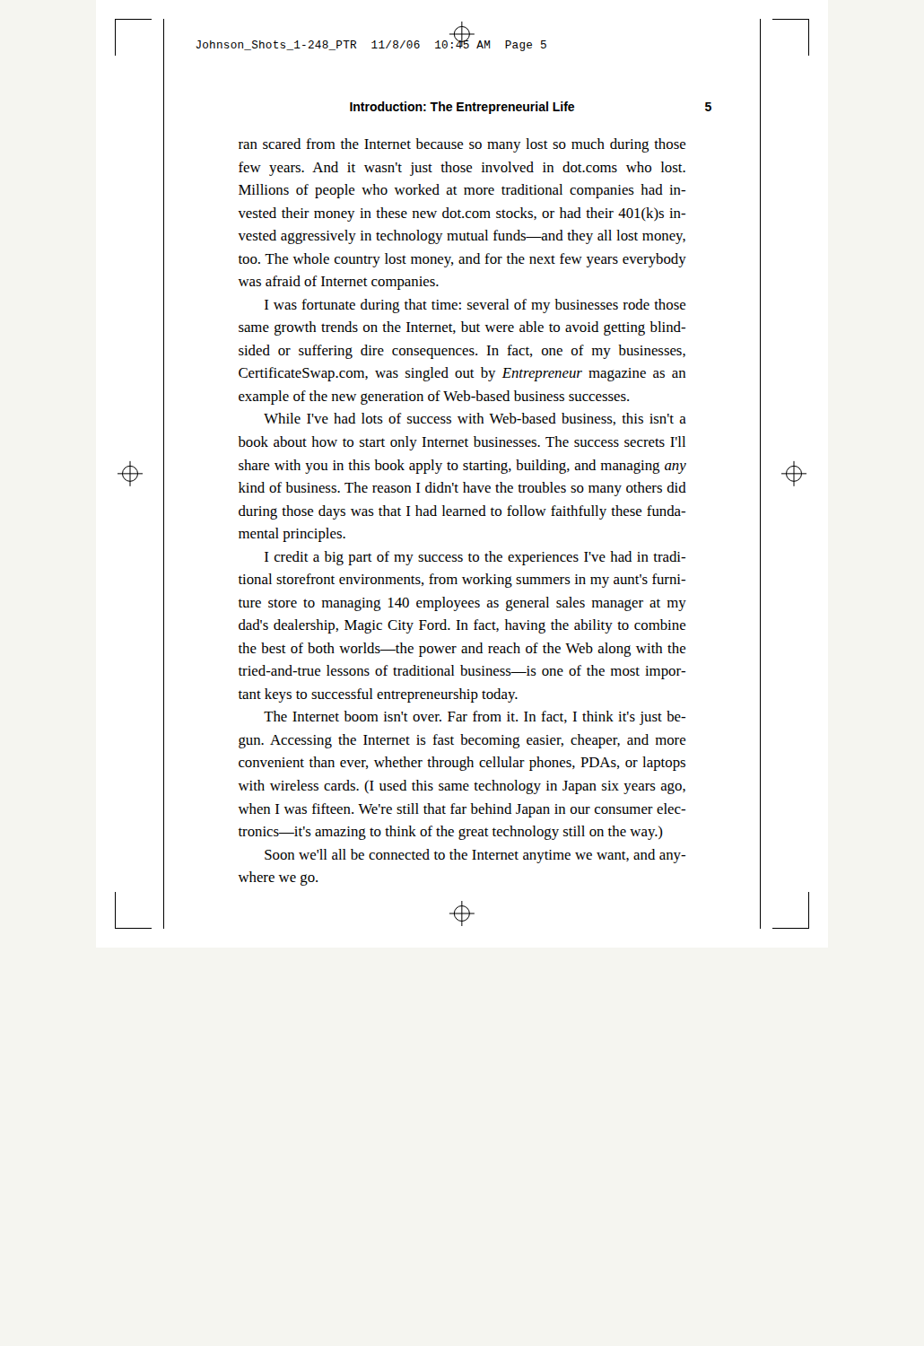Johnson_Shots_1-248_PTR 11/8/06 10:45 AM Page 5
Introduction: The Entrepreneurial Life5
ran scared from the Internet because so many lost so much during those few years. And it wasn't just those involved in dot.coms who lost. Millions of people who worked at more traditional companies had invested their money in these new dot.com stocks, or had their 401(k)s invested aggressively in technology mutual funds—and they all lost money, too. The whole country lost money, and for the next few years everybody was afraid of Internet companies.
I was fortunate during that time: several of my businesses rode those same growth trends on the Internet, but were able to avoid getting blindsided or suffering dire consequences. In fact, one of my businesses, CertificateSwap.com, was singled out by Entrepreneur magazine as an example of the new generation of Web-based business successes.
While I've had lots of success with Web-based business, this isn't a book about how to start only Internet businesses. The success secrets I'll share with you in this book apply to starting, building, and managing any kind of business. The reason I didn't have the troubles so many others did during those days was that I had learned to follow faithfully these fundamental principles.
I credit a big part of my success to the experiences I've had in traditional storefront environments, from working summers in my aunt's furniture store to managing 140 employees as general sales manager at my dad's dealership, Magic City Ford. In fact, having the ability to combine the best of both worlds—the power and reach of the Web along with the tried-and-true lessons of traditional business—is one of the most important keys to successful entrepreneurship today.
The Internet boom isn't over. Far from it. In fact, I think it's just begun. Accessing the Internet is fast becoming easier, cheaper, and more convenient than ever, whether through cellular phones, PDAs, or laptops with wireless cards. (I used this same technology in Japan six years ago, when I was fifteen. We're still that far behind Japan in our consumer electronics—it's amazing to think of the great technology still on the way.)
Soon we'll all be connected to the Internet anytime we want, and anywhere we go.